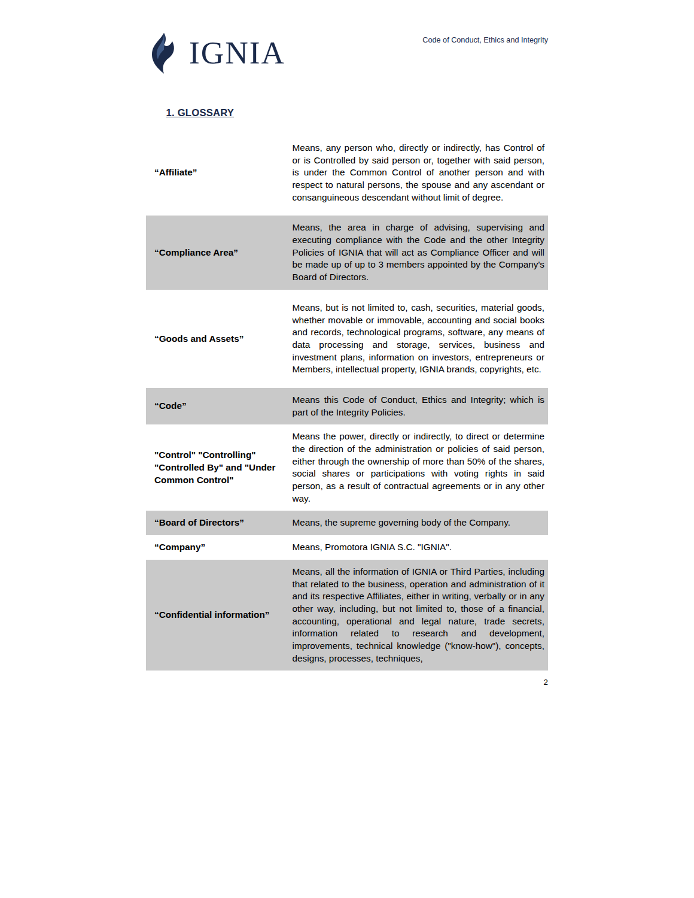IGNIA
Code of Conduct, Ethics and Integrity
1. GLOSSARY
| “Affiliate” | Means, any person who, directly or indirectly, has Control of or is Controlled by said person or, together with said person, is under the Common Control of another person and with respect to natural persons, the spouse and any ascendant or consanguineous descendant without limit of degree. |
| “Compliance Area” | Means, the area in charge of advising, supervising and executing compliance with the Code and the other Integrity Policies of IGNIA that will act as Compliance Officer and will be made up of up to 3 members appointed by the Company's Board of Directors. |
| “Goods and Assets” | Means, but is not limited to, cash, securities, material goods, whether movable or immovable, accounting and social books and records, technological programs, software, any means of data processing and storage, services, business and investment plans, information on investors, entrepreneurs or Members, intellectual property, IGNIA brands, copyrights, etc. |
| “Code” | Means this Code of Conduct, Ethics and Integrity; which is part of the Integrity Policies. |
| "Control" "Controlling" "Controlled By" and "Under Common Control" | Means the power, directly or indirectly, to direct or determine the direction of the administration or policies of said person, either through the ownership of more than 50% of the shares, social shares or participations with voting rights in said person, as a result of contractual agreements or in any other way. |
| “Board of Directors” | Means, the supreme governing body of the Company. |
| “Company” | Means, Promotora IGNIA S.C. "IGNIA". |
| “Confidential information” | Means, all the information of IGNIA or Third Parties, including that related to the business, operation and administration of it and its respective Affiliates, either in writing, verbally or in any other way, including, but not limited to, those of a financial, accounting, operational and legal nature, trade secrets, information related to research and development, improvements, technical knowledge ("know-how"), concepts, designs, processes, techniques, |
2